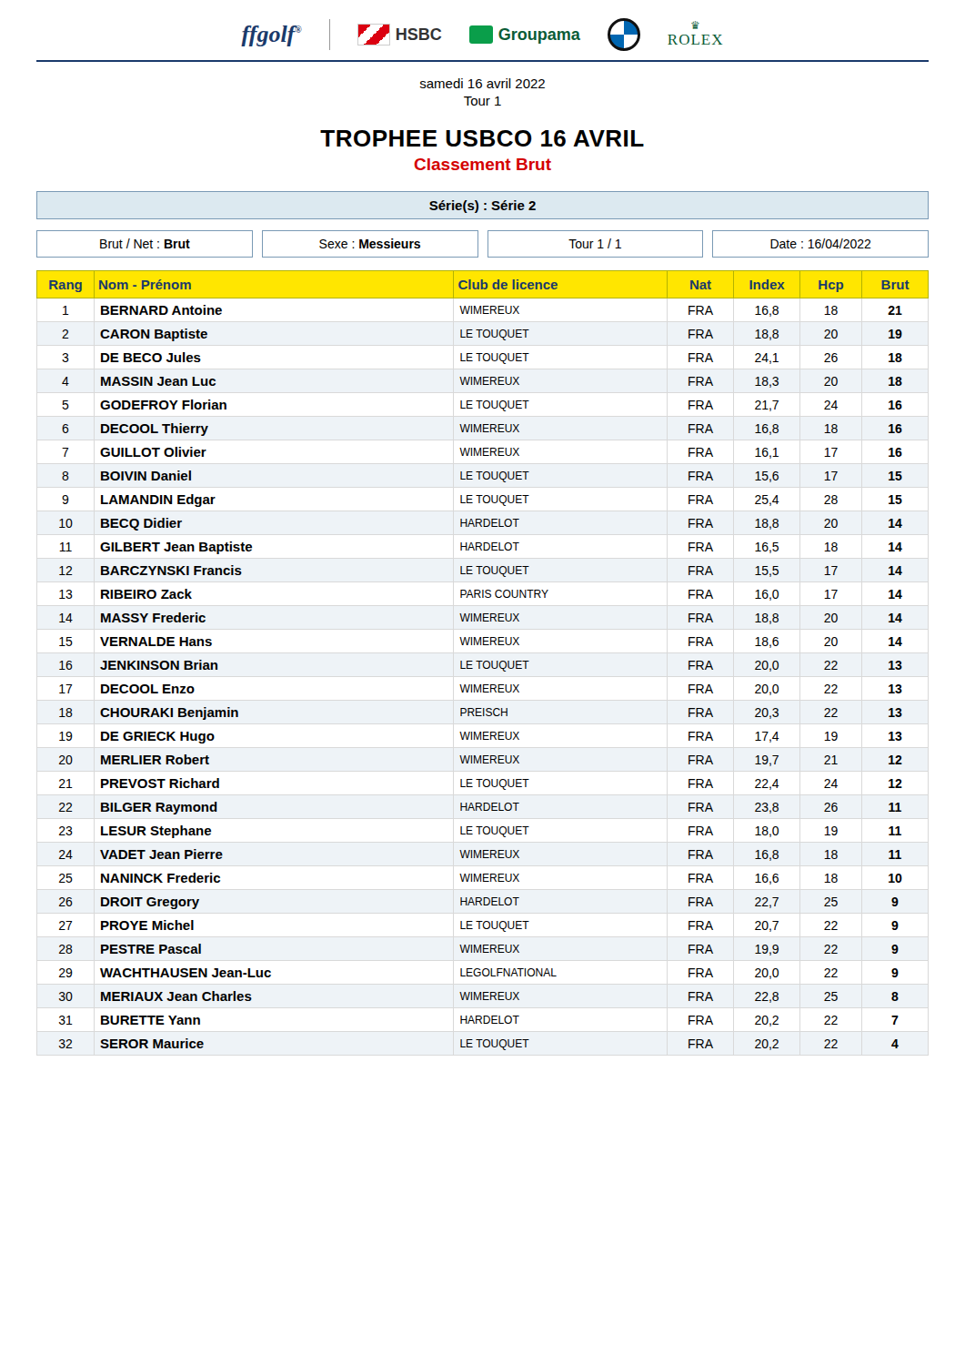ffgolf®
HSBC
Groupama
♛ROLEX
samedi 16 avril 2022
Tour 1
TROPHEE USBCO 16 AVRIL
Classement Brut
Série(s) : Série 2
Brut / Net : Brut
Sexe : Messieurs
Tour 1 / 1
Date : 16/04/2022
| Rang | Nom - Prénom | Club de licence | Nat | Index | Hcp | Brut |
| --- | --- | --- | --- | --- | --- | --- |
| 1 | BERNARD Antoine | WIMEREUX | FRA | 16,8 | 18 | 21 |
| 2 | CARON Baptiste | LE TOUQUET | FRA | 18,8 | 20 | 19 |
| 3 | DE BECO Jules | LE TOUQUET | FRA | 24,1 | 26 | 18 |
| 4 | MASSIN Jean Luc | WIMEREUX | FRA | 18,3 | 20 | 18 |
| 5 | GODEFROY Florian | LE TOUQUET | FRA | 21,7 | 24 | 16 |
| 6 | DECOOL Thierry | WIMEREUX | FRA | 16,8 | 18 | 16 |
| 7 | GUILLOT Olivier | WIMEREUX | FRA | 16,1 | 17 | 16 |
| 8 | BOIVIN Daniel | LE TOUQUET | FRA | 15,6 | 17 | 15 |
| 9 | LAMANDIN Edgar | LE TOUQUET | FRA | 25,4 | 28 | 15 |
| 10 | BECQ Didier | HARDELOT | FRA | 18,8 | 20 | 14 |
| 11 | GILBERT Jean Baptiste | HARDELOT | FRA | 16,5 | 18 | 14 |
| 12 | BARCZYNSKI Francis | LE TOUQUET | FRA | 15,5 | 17 | 14 |
| 13 | RIBEIRO Zack | PARIS COUNTRY | FRA | 16,0 | 17 | 14 |
| 14 | MASSY Frederic | WIMEREUX | FRA | 18,8 | 20 | 14 |
| 15 | VERNALDE Hans | WIMEREUX | FRA | 18,6 | 20 | 14 |
| 16 | JENKINSON Brian | LE TOUQUET | FRA | 20,0 | 22 | 13 |
| 17 | DECOOL Enzo | WIMEREUX | FRA | 20,0 | 22 | 13 |
| 18 | CHOURAKI Benjamin | PREISCH | FRA | 20,3 | 22 | 13 |
| 19 | DE GRIECK Hugo | WIMEREUX | FRA | 17,4 | 19 | 13 |
| 20 | MERLIER Robert | WIMEREUX | FRA | 19,7 | 21 | 12 |
| 21 | PREVOST Richard | LE TOUQUET | FRA | 22,4 | 24 | 12 |
| 22 | BILGER Raymond | HARDELOT | FRA | 23,8 | 26 | 11 |
| 23 | LESUR Stephane | LE TOUQUET | FRA | 18,0 | 19 | 11 |
| 24 | VADET Jean Pierre | WIMEREUX | FRA | 16,8 | 18 | 11 |
| 25 | NANINCK Frederic | WIMEREUX | FRA | 16,6 | 18 | 10 |
| 26 | DROIT Gregory | HARDELOT | FRA | 22,7 | 25 | 9 |
| 27 | PROYE Michel | LE TOUQUET | FRA | 20,7 | 22 | 9 |
| 28 | PESTRE Pascal | WIMEREUX | FRA | 19,9 | 22 | 9 |
| 29 | WACHTHAUSEN Jean-Luc | LEGOLFNATIONAL | FRA | 20,0 | 22 | 9 |
| 30 | MERIAUX Jean Charles | WIMEREUX | FRA | 22,8 | 25 | 8 |
| 31 | BURETTE Yann | HARDELOT | FRA | 20,2 | 22 | 7 |
| 32 | SEROR Maurice | LE TOUQUET | FRA | 20,2 | 22 | 4 |